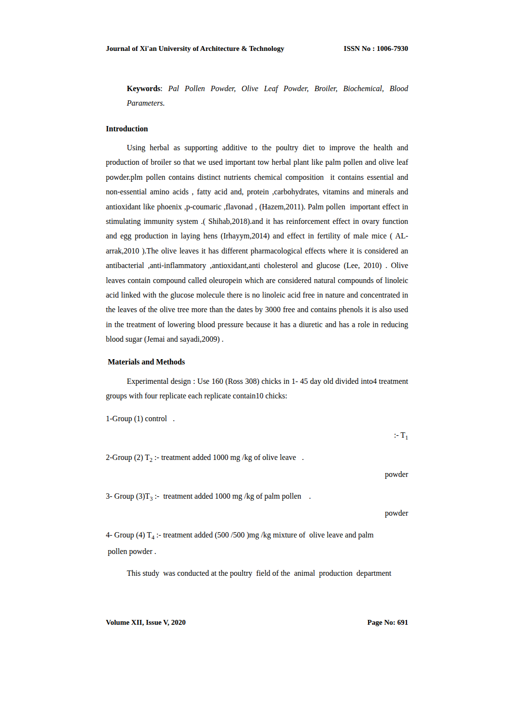Journal of Xi'an University of Architecture & Technology
ISSN No : 1006-7930
Keywords: Pal Pollen Powder, Olive Leaf Powder, Broiler, Biochemical, Blood Parameters.
Introduction
Using herbal as supporting additive to the poultry diet to improve the health and production of broiler so that we used important tow herbal plant like palm pollen and olive leaf powder.plm pollen contains distinct nutrients chemical composition it contains essential and non-essential amino acids , fatty acid and, protein ,carbohydrates, vitamins and minerals and antioxidant like phoenix ,p-coumaric ,flavonad , (Hazem,2011). Palm pollen important effect in stimulating immunity system .( Shihab,2018).and it has reinforcement effect in ovary function and egg production in laying hens (Irhayym,2014) and effect in fertility of male mice ( AL-arrak,2010 ).The olive leaves it has different pharmacological effects where it is considered an antibacterial ,anti-inflammatory ,antioxidant,anti cholesterol and glucose (Lee, 2010) . Olive leaves contain compound called oleuropein which are considered natural compounds of linoleic acid linked with the glucose molecule there is no linoleic acid free in nature and concentrated in the leaves of the olive tree more than the dates by 3000 free and contains phenols it is also used in the treatment of lowering blood pressure because it has a diuretic and has a role in reducing blood sugar (Jemai and sayadi,2009) .
Materials and Methods
Experimental design : Use 160 (Ross 308) chicks in 1- 45 day old divided into4 treatment groups with four replicate each replicate contain10 chicks:
1-Group (1) control .
:- T1
2-Group (2) T2 :- treatment added 1000 mg /kg of olive leave .
powder
3- Group (3)T3 :- treatment added 1000 mg /kg of palm pollen .
powder
4- Group (4) T4 :- treatment added (500 /500 )mg /kg mixture of olive leave and palm
pollen powder .
This study was conducted at the poultry field of the animal production department
Volume XII, Issue V, 2020
Page No: 691